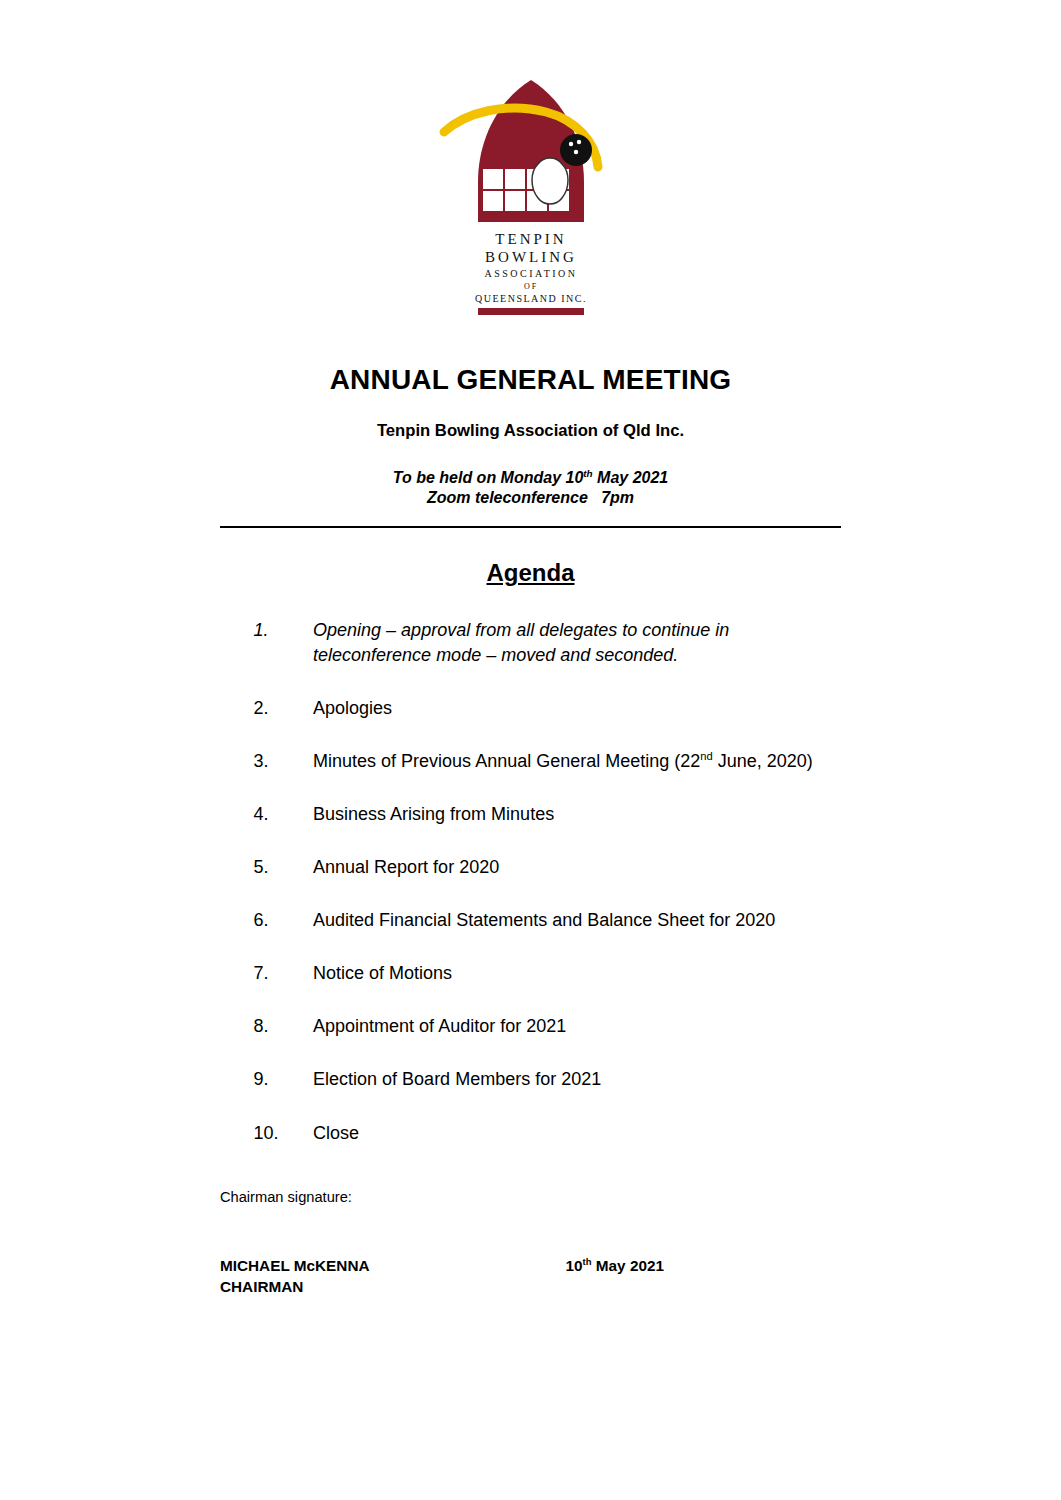TENPIN BOWLING ASSOCIATION OF QUEENSLAND INC.
ANNUAL GENERAL MEETING
Tenpin Bowling Association of Qld Inc.
To be held on Monday 10th May 2021
Zoom teleconference 7pm
Agenda
1. Opening – approval from all delegates to continue in teleconference mode – moved and seconded.
2. Apologies
3. Minutes of Previous Annual General Meeting (22nd June, 2020)
4. Business Arising from Minutes
5. Annual Report for 2020
6. Audited Financial Statements and Balance Sheet for 2020
7. Notice of Motions
8. Appointment of Auditor for 2021
9. Election of Board Members for 2021
10. Close
Chairman signature:
MICHAEL McKENNA 10th May 2021 CHAIRMAN